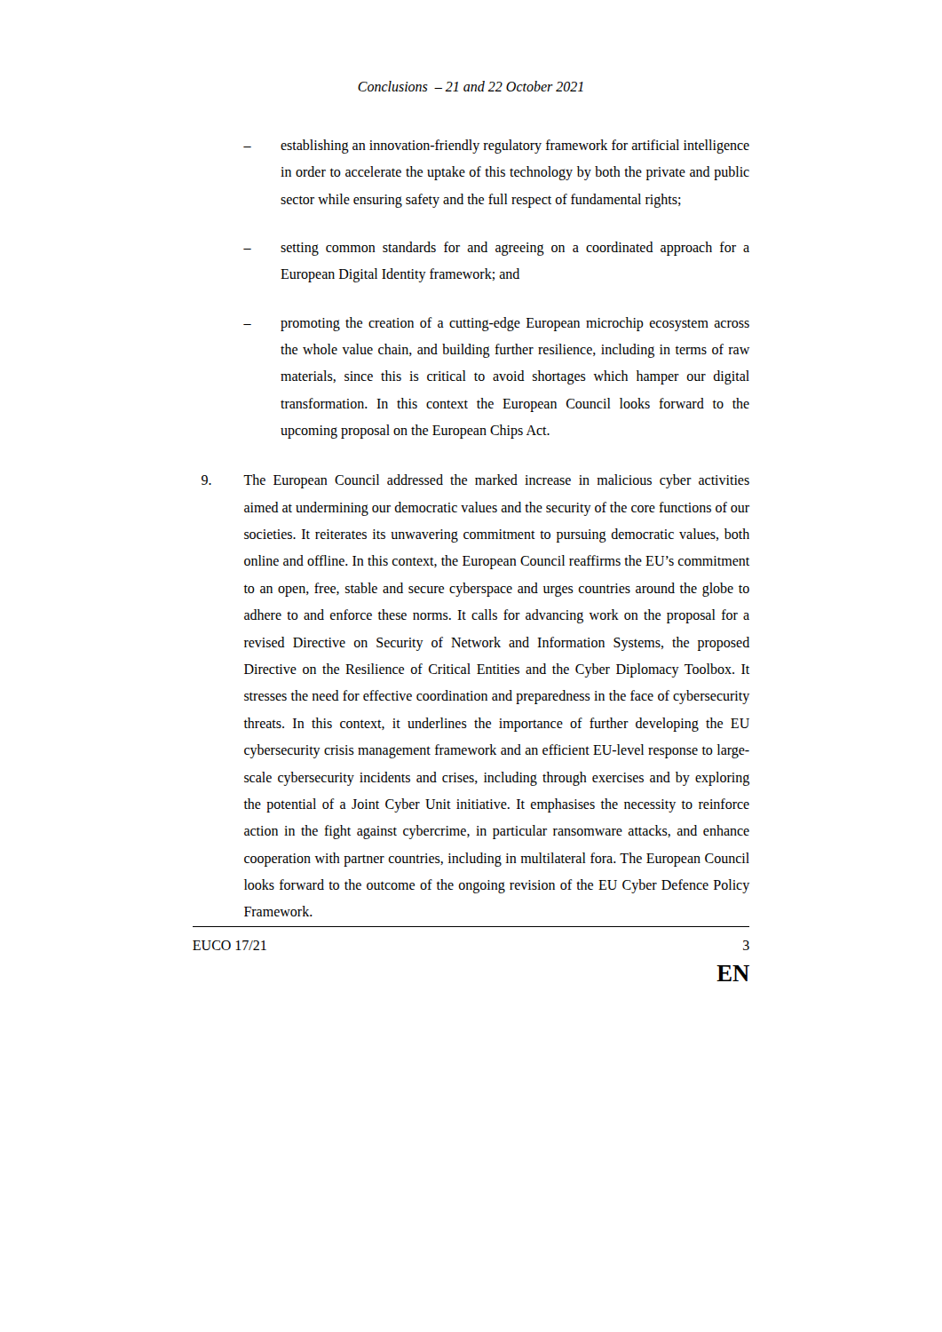Conclusions – 21 and 22 October 2021
– establishing an innovation-friendly regulatory framework for artificial intelligence in order to accelerate the uptake of this technology by both the private and public sector while ensuring safety and the full respect of fundamental rights;
– setting common standards for and agreeing on a coordinated approach for a European Digital Identity framework; and
– promoting the creation of a cutting-edge European microchip ecosystem across the whole value chain, and building further resilience, including in terms of raw materials, since this is critical to avoid shortages which hamper our digital transformation. In this context the European Council looks forward to the upcoming proposal on the European Chips Act.
9. The European Council addressed the marked increase in malicious cyber activities aimed at undermining our democratic values and the security of the core functions of our societies. It reiterates its unwavering commitment to pursuing democratic values, both online and offline. In this context, the European Council reaffirms the EU’s commitment to an open, free, stable and secure cyberspace and urges countries around the globe to adhere to and enforce these norms. It calls for advancing work on the proposal for a revised Directive on Security of Network and Information Systems, the proposed Directive on the Resilience of Critical Entities and the Cyber Diplomacy Toolbox. It stresses the need for effective coordination and preparedness in the face of cybersecurity threats. In this context, it underlines the importance of further developing the EU cybersecurity crisis management framework and an efficient EU-level response to large-scale cybersecurity incidents and crises, including through exercises and by exploring the potential of a Joint Cyber Unit initiative. It emphasises the necessity to reinforce action in the fight against cybercrime, in particular ransomware attacks, and enhance cooperation with partner countries, including in multilateral fora. The European Council looks forward to the outcome of the ongoing revision of the EU Cyber Defence Policy Framework.
EUCO 17/21 3 EN